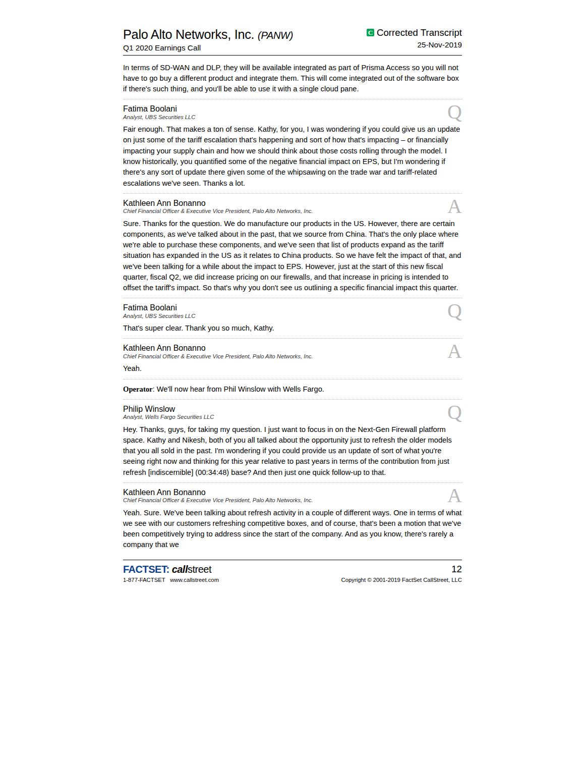Palo Alto Networks, Inc. (PANW)
Q1 2020 Earnings Call
CCorrected Transcript
25-Nov-2019
In terms of SD-WAN and DLP, they will be available integrated as part of Prisma Access so you will not have to go buy a different product and integrate them. This will come integrated out of the software box if there's such thing, and you'll be able to use it with a single cloud pane.
Q
Fatima Boolani
Analyst, UBS Securities LLC
Fair enough. That makes a ton of sense. Kathy, for you, I was wondering if you could give us an update on just some of the tariff escalation that's happening and sort of how that's impacting – or financially impacting your supply chain and how we should think about those costs rolling through the model. I know historically, you quantified some of the negative financial impact on EPS, but I'm wondering if there's any sort of update there given some of the whipsawing on the trade war and tariff-related escalations we've seen. Thanks a lot.
A
Kathleen Ann Bonanno
Chief Financial Officer & Executive Vice President, Palo Alto Networks, Inc.
Sure. Thanks for the question. We do manufacture our products in the US. However, there are certain components, as we've talked about in the past, that we source from China. That's the only place where we're able to purchase these components, and we've seen that list of products expand as the tariff situation has expanded in the US as it relates to China products. So we have felt the impact of that, and we've been talking for a while about the impact to EPS. However, just at the start of this new fiscal quarter, fiscal Q2, we did increase pricing on our firewalls, and that increase in pricing is intended to offset the tariff's impact. So that's why you don't see us outlining a specific financial impact this quarter.
Q
Fatima Boolani
Analyst, UBS Securities LLC
That's super clear. Thank you so much, Kathy.
A
Kathleen Ann Bonanno
Chief Financial Officer & Executive Vice President, Palo Alto Networks, Inc.
Yeah.
Operator: We'll now hear from Phil Winslow with Wells Fargo.
Q
Philip Winslow
Analyst, Wells Fargo Securities LLC
Hey. Thanks, guys, for taking my question. I just want to focus in on the Next-Gen Firewall platform space. Kathy and Nikesh, both of you all talked about the opportunity just to refresh the older models that you all sold in the past. I'm wondering if you could provide us an update of sort of what you're seeing right now and thinking for this year relative to past years in terms of the contribution from just refresh [indiscernible] (00:34:48) base? And then just one quick follow-up to that.
A
Kathleen Ann Bonanno
Chief Financial Officer & Executive Vice President, Palo Alto Networks, Inc.
Yeah. Sure. We've been talking about refresh activity in a couple of different ways. One in terms of what we see with our customers refreshing competitive boxes, and of course, that's been a motion that we've been competitively trying to address since the start of the company. And as you know, there's rarely a company that we
FACTSET: call street
1-877-FACTSET www.callstreet.com
12
Copyright © 2001-2019 FactSet CallStreet, LLC